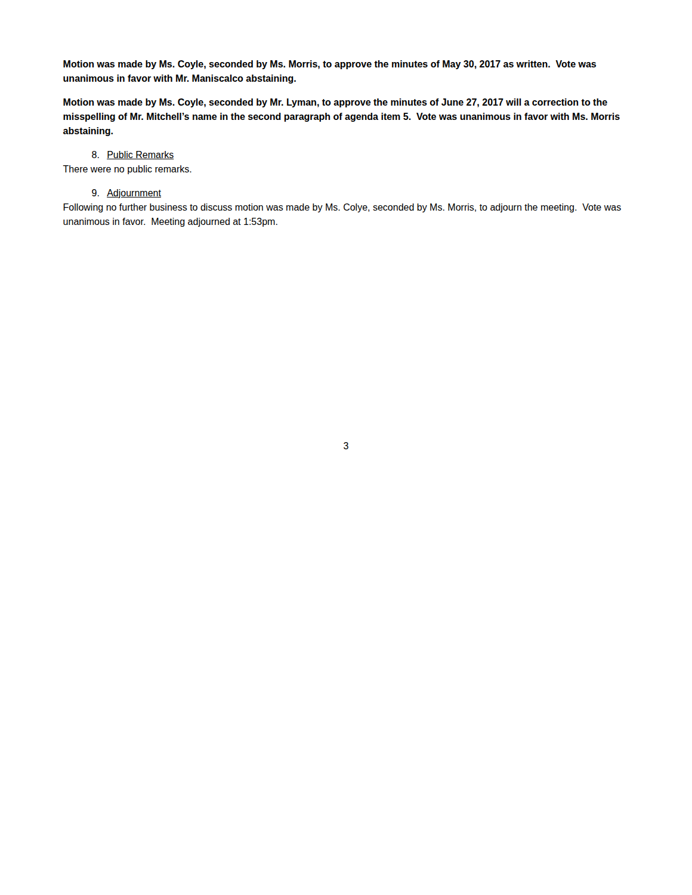Motion was made by Ms. Coyle, seconded by Ms. Morris, to approve the minutes of May 30, 2017 as written. Vote was unanimous in favor with Mr. Maniscalco abstaining.
Motion was made by Ms. Coyle, seconded by Mr. Lyman, to approve the minutes of June 27, 2017 will a correction to the misspelling of Mr. Mitchell’s name in the second paragraph of agenda item 5. Vote was unanimous in favor with Ms. Morris abstaining.
8. Public Remarks
There were no public remarks.
9. Adjournment
Following no further business to discuss motion was made by Ms. Colye, seconded by Ms. Morris, to adjourn the meeting. Vote was unanimous in favor. Meeting adjourned at 1:53pm.
3